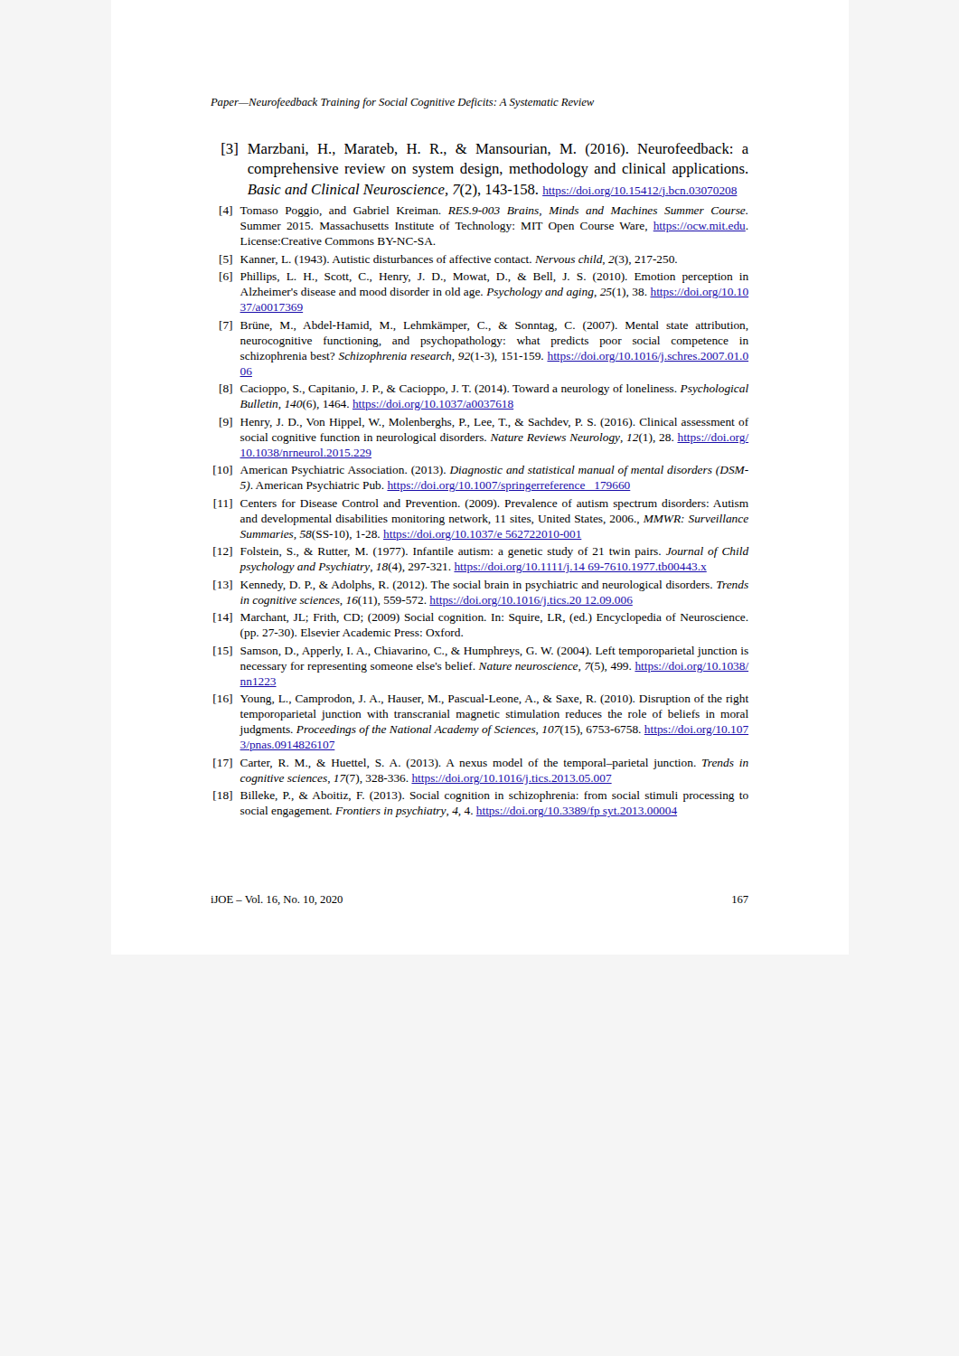Paper—Neurofeedback Training for Social Cognitive Deficits: A Systematic Review
[3] Marzbani, H., Marateb, H. R., & Mansourian, M. (2016). Neurofeedback: a comprehensive review on system design, methodology and clinical applications. Basic and Clinical Neuroscience, 7(2), 143-158. https://doi.org/10.15412/j.bcn.03070208
[4] Tomaso Poggio, and Gabriel Kreiman. RES.9-003 Brains, Minds and Machines Summer Course. Summer 2015. Massachusetts Institute of Technology: MIT Open Course Ware, https://ocw.mit.edu. License:Creative Commons BY-NC-SA.
[5] Kanner, L. (1943). Autistic disturbances of affective contact. Nervous child, 2(3), 217-250.
[6] Phillips, L. H., Scott, C., Henry, J. D., Mowat, D., & Bell, J. S. (2010). Emotion perception in Alzheimer's disease and mood disorder in old age. Psychology and aging, 25(1), 38. https://doi.org/10.1037/a0017369
[7] Brüne, M., Abdel-Hamid, M., Lehmkämper, C., & Sonntag, C. (2007). Mental state attribution, neurocognitive functioning, and psychopathology: what predicts poor social competence in schizophrenia best? Schizophrenia research, 92(1-3), 151-159. https://doi.org/10.1016/j.schres.2007.01.006
[8] Cacioppo, S., Capitanio, J. P., & Cacioppo, J. T. (2014). Toward a neurology of loneliness. Psychological Bulletin, 140(6), 1464. https://doi.org/10.1037/a0037618
[9] Henry, J. D., Von Hippel, W., Molenberghs, P., Lee, T., & Sachdev, P. S. (2016). Clinical assessment of social cognitive function in neurological disorders. Nature Reviews Neurology, 12(1), 28. https://doi.org/10.1038/nrneurol.2015.229
[10] American Psychiatric Association. (2013). Diagnostic and statistical manual of mental disorders (DSM-5). American Psychiatric Pub. https://doi.org/10.1007/springerreference _179660
[11] Centers for Disease Control and Prevention. (2009). Prevalence of autism spectrum disorders: Autism and developmental disabilities monitoring network, 11 sites, United States, 2006., MMWR: Surveillance Summaries, 58(SS-10), 1-28. https://doi.org/10.1037/e 562722010-001
[12] Folstein, S., & Rutter, M. (1977). Infantile autism: a genetic study of 21 twin pairs. Journal of Child psychology and Psychiatry, 18(4), 297-321. https://doi.org/10.1111/j.14 69-7610.1977.tb00443.x
[13] Kennedy, D. P., & Adolphs, R. (2012). The social brain in psychiatric and neurological disorders. Trends in cognitive sciences, 16(11), 559-572. https://doi.org/10.1016/j.tics.20 12.09.006
[14] Marchant, JL; Frith, CD; (2009) Social cognition. In: Squire, LR, (ed.) Encyclopedia of Neuroscience. (pp. 27-30). Elsevier Academic Press: Oxford.
[15] Samson, D., Apperly, I. A., Chiavarino, C., & Humphreys, G. W. (2004). Left temporoparietal junction is necessary for representing someone else's belief. Nature neuroscience, 7(5), 499. https://doi.org/10.1038/nn1223
[16] Young, L., Camprodon, J. A., Hauser, M., Pascual-Leone, A., & Saxe, R. (2010). Disruption of the right temporoparietal junction with transcranial magnetic stimulation reduces the role of beliefs in moral judgments. Proceedings of the National Academy of Sciences, 107(15), 6753-6758. https://doi.org/10.1073/pnas.0914826107
[17] Carter, R. M., & Huettel, S. A. (2013). A nexus model of the temporal–parietal junction. Trends in cognitive sciences, 17(7), 328-336. https://doi.org/10.1016/j.tics.2013.05.007
[18] Billeke, P., & Aboitiz, F. (2013). Social cognition in schizophrenia: from social stimuli processing to social engagement. Frontiers in psychiatry, 4, 4. https://doi.org/10.3389/fp syt.2013.00004
iJOE – Vol. 16, No. 10, 2020 167